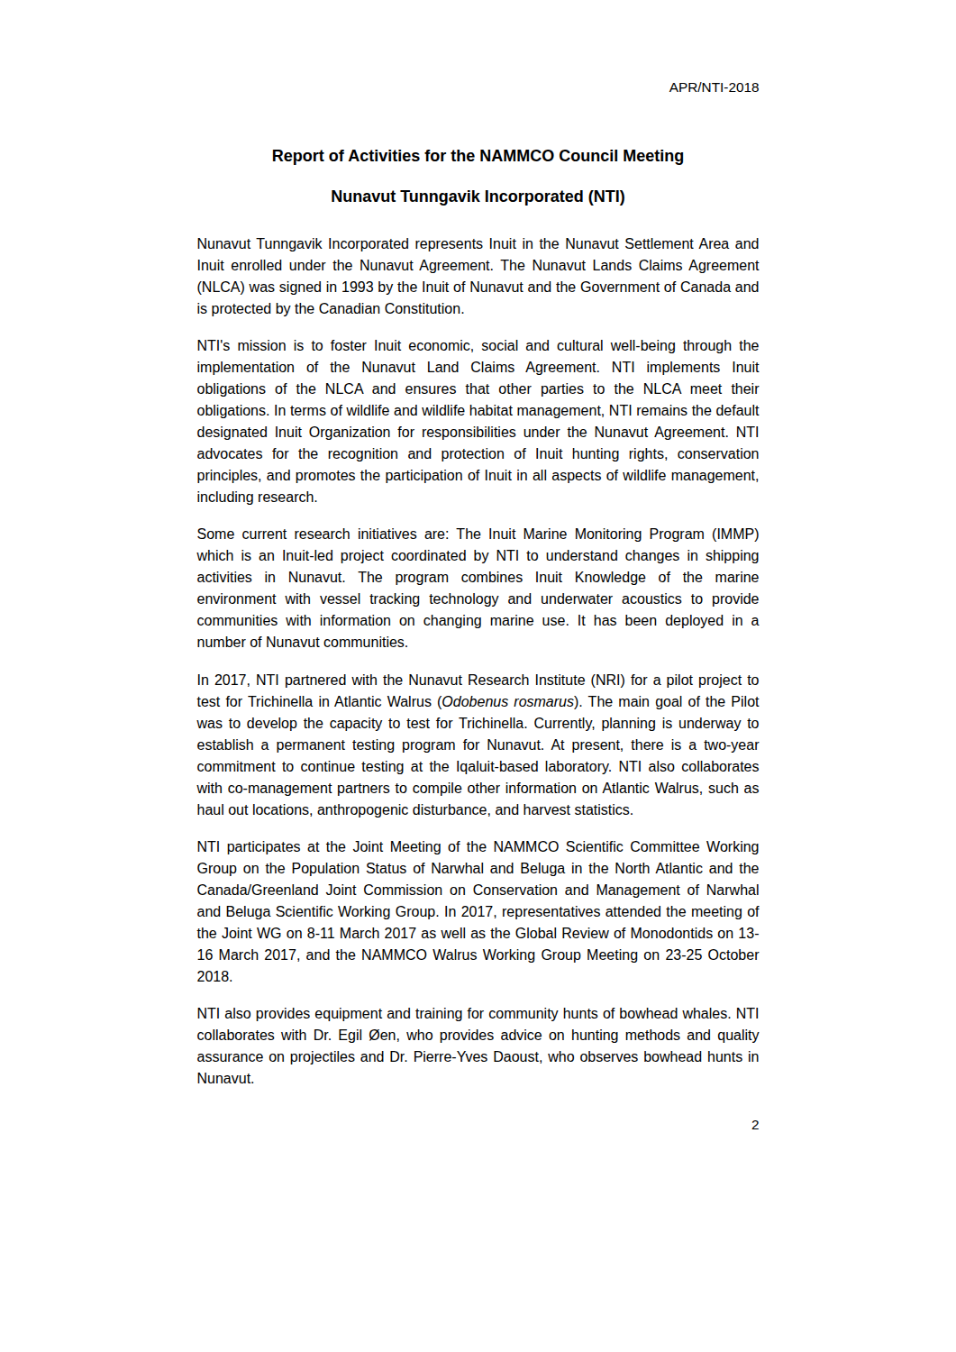APR/NTI-2018
Report of Activities for the NAMMCO Council Meeting
Nunavut Tunngavik Incorporated (NTI)
Nunavut Tunngavik Incorporated represents Inuit in the Nunavut Settlement Area and Inuit enrolled under the Nunavut Agreement. The Nunavut Lands Claims Agreement (NLCA) was signed in 1993 by the Inuit of Nunavut and the Government of Canada and is protected by the Canadian Constitution.
NTI's mission is to foster Inuit economic, social and cultural well-being through the implementation of the Nunavut Land Claims Agreement. NTI implements Inuit obligations of the NLCA and ensures that other parties to the NLCA meet their obligations. In terms of wildlife and wildlife habitat management, NTI remains the default designated Inuit Organization for responsibilities under the Nunavut Agreement. NTI advocates for the recognition and protection of Inuit hunting rights, conservation principles, and promotes the participation of Inuit in all aspects of wildlife management, including research.
Some current research initiatives are: The Inuit Marine Monitoring Program (IMMP) which is an Inuit-led project coordinated by NTI to understand changes in shipping activities in Nunavut. The program combines Inuit Knowledge of the marine environment with vessel tracking technology and underwater acoustics to provide communities with information on changing marine use. It has been deployed in a number of Nunavut communities.
In 2017, NTI partnered with the Nunavut Research Institute (NRI) for a pilot project to test for Trichinella in Atlantic Walrus (Odobenus rosmarus). The main goal of the Pilot was to develop the capacity to test for Trichinella. Currently, planning is underway to establish a permanent testing program for Nunavut. At present, there is a two-year commitment to continue testing at the Iqaluit-based laboratory. NTI also collaborates with co-management partners to compile other information on Atlantic Walrus, such as haul out locations, anthropogenic disturbance, and harvest statistics.
NTI participates at the Joint Meeting of the NAMMCO Scientific Committee Working Group on the Population Status of Narwhal and Beluga in the North Atlantic and the Canada/Greenland Joint Commission on Conservation and Management of Narwhal and Beluga Scientific Working Group. In 2017, representatives attended the meeting of the Joint WG on 8-11 March 2017 as well as the Global Review of Monodontids on 13-16 March 2017, and the NAMMCO Walrus Working Group Meeting on 23-25 October 2018.
NTI also provides equipment and training for community hunts of bowhead whales. NTI collaborates with Dr. Egil Øen, who provides advice on hunting methods and quality assurance on projectiles and Dr. Pierre-Yves Daoust, who observes bowhead hunts in Nunavut.
2